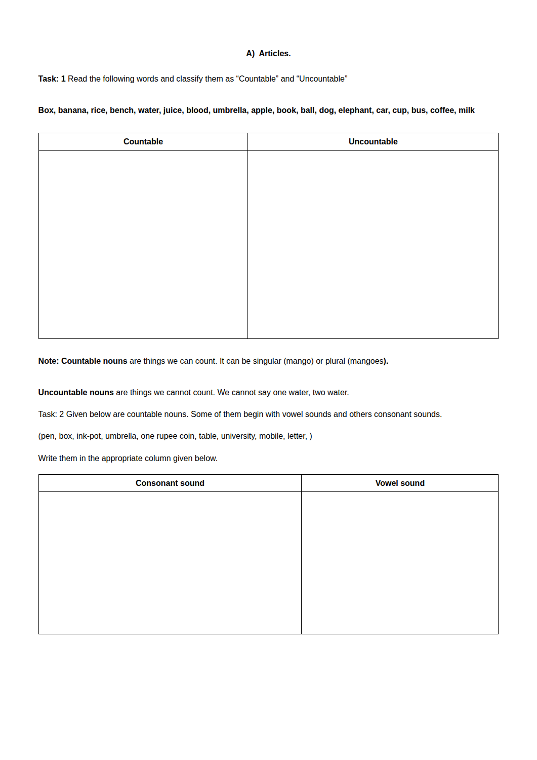A) Articles.
Task: 1 Read the following words and classify them as “Countable” and “Uncountable”
Box, banana, rice, bench, water, juice, blood, umbrella, apple, book, ball, dog, elephant, car, cup, bus, coffee, milk
| Countable | Uncountable |
| --- | --- |
Note: Countable nouns are things we can count. It can be singular (mango) or plural (mangoes).
Uncountable nouns are things we cannot count. We cannot say one water, two water.
Task: 2 Given below are countable nouns. Some of them begin with vowel sounds and others consonant sounds.
(pen, box, ink-pot, umbrella, one rupee coin, table, university, mobile, letter, )
Write them in the appropriate column given below.
| Consonant sound | Vowel sound |
| --- | --- |